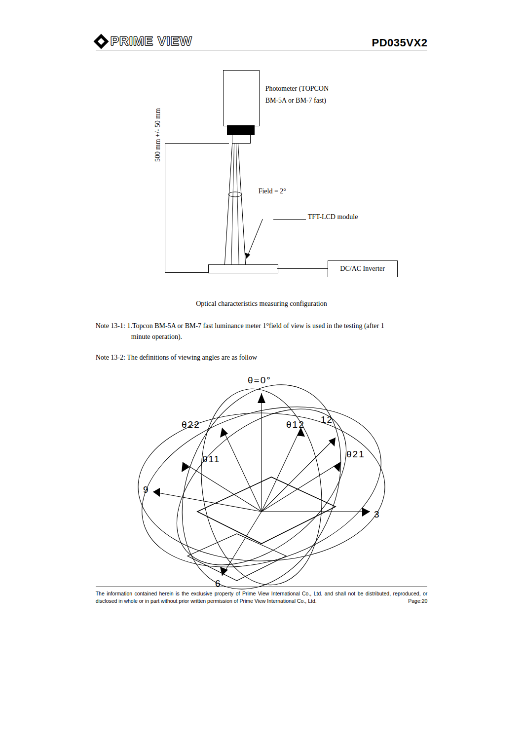PRIME VIEW
PD035VX2
Photometer (TOPCON
BM-5A or BM-7 fast)
500 mm +/- 50 mm
Field = 2°
TFT-LCD module
DC/AC Inverter
Optical characteristics measuring configuration
Note 13-1: 1.Topcon BM-5A or BM-7 fast luminance meter 1°field of view is used in the testing (after 1 minute operation).
Note 13-2: The definitions of viewing angles are as follow
θ=0° θ22 θ12 12 θ21 θ11 9 3 6
The information contained herein is the exclusive property of Prime View International Co., Ltd. and shall not be distributed, reproduced, or disclosed in whole or in part without prior written permission of Prime View International Co., Ltd.Page:20